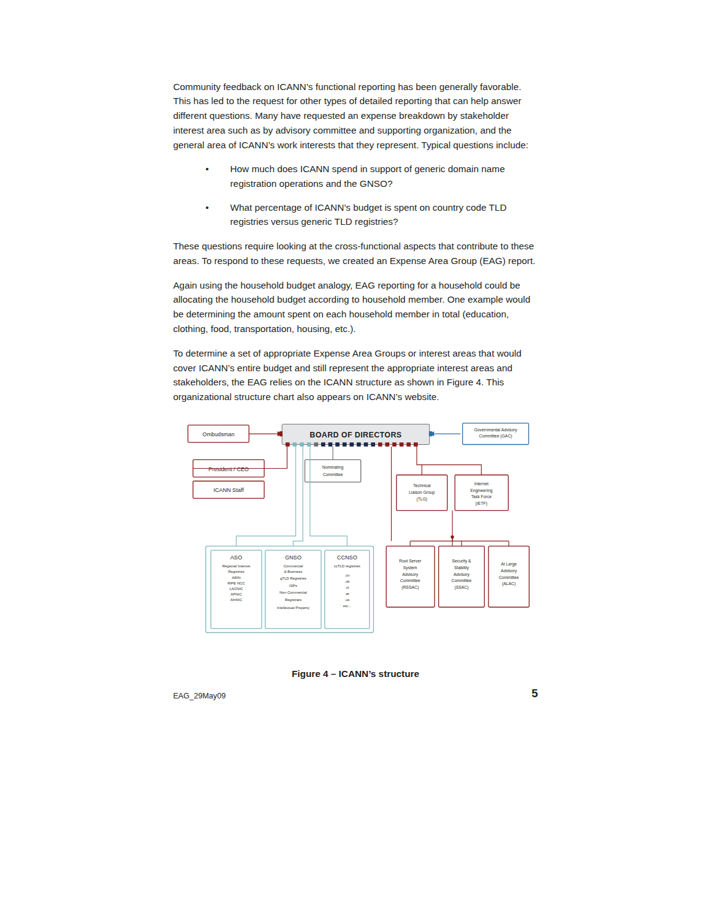Community feedback on ICANN’s functional reporting has been generally favorable. This has led to the request for other types of detailed reporting that can help answer different questions. Many have requested an expense breakdown by stakeholder interest area such as by advisory committee and supporting organization, and the general area of ICANN’s work interests that they represent. Typical questions include:
How much does ICANN spend in support of generic domain name registration operations and the GNSO?
What percentage of ICANN’s budget is spent on country code TLD registries versus generic TLD registries?
These questions require looking at the cross-functional aspects that contribute to these areas. To respond to these requests, we created an Expense Area Group (EAG) report.
Again using the household budget analogy, EAG reporting for a household could be allocating the household budget according to household member. One example would be determining the amount spent on each household member in total (education, clothing, food, transportation, housing, etc.).
To determine a set of appropriate Expense Area Groups or interest areas that would cover ICANN’s entire budget and still represent the appropriate interest areas and stakeholders, the EAG relies on the ICANN structure as shown in Figure 4. This organizational structure chart also appears on ICANN’s website.
BOARD OF DIRECTORS Ombudsman Governmental Advisory Committee (GAC) President / CEO ICANN Staff Nominating Committee Technical Liaison Group (TLG) Internet Engineering Task Force (IETF) ASO Regional Internet Registries ARIN RIPE NCC LACNIC APNIC AfriNIC GNSO Commercial & Business gTLD Registries ISPs Non-Commercial Registrars Intellectual Property CCNSO ccTLD registries .cn .uk .nl .ar .us etc... Root Server System Advisory Committee (RSSAC) Security & Stability Advisory Committee (SSAC) At Large Advisory Committee (ALAC)
Figure 4 – ICANN’s structure
EAG_29May09 5